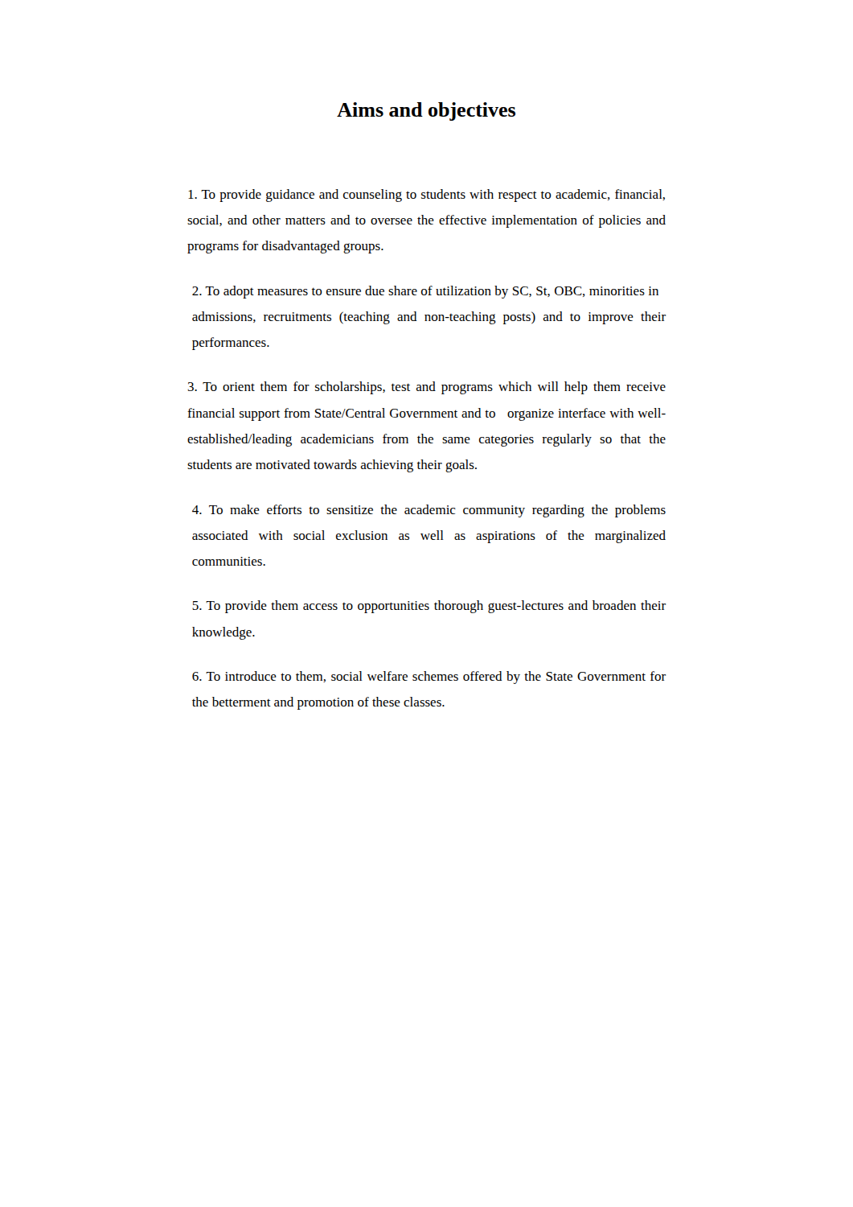Aims and objectives
1. To provide guidance and counseling to students with respect to academic, financial, social, and other matters and to oversee the effective implementation of policies and programs for disadvantaged groups.
2. To adopt measures to ensure due share of utilization by SC, St, OBC, minorities in admissions, recruitments (teaching and non-teaching posts) and to improve their performances.
3. To orient them for scholarships, test and programs which will help them receive financial support from State/Central Government and to organize interface with well-established/leading academicians from the same categories regularly so that the students are motivated towards achieving their goals.
4. To make efforts to sensitize the academic community regarding the problems associated with social exclusion as well as aspirations of the marginalized communities.
5. To provide them access to opportunities thorough guest-lectures and broaden their knowledge.
6. To introduce to them, social welfare schemes offered by the State Government for the betterment and promotion of these classes.